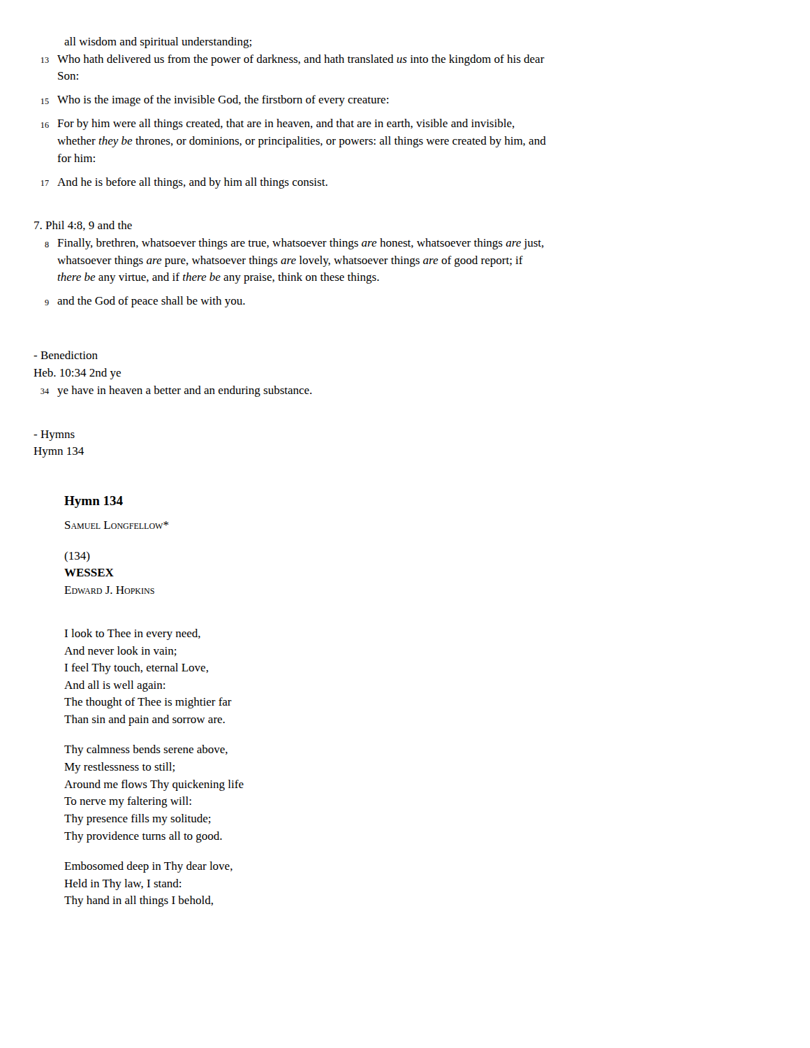all wisdom and spiritual understanding;
13
Who hath delivered us from the power of darkness, and hath translated us into the kingdom of his dear Son:
15
Who is the image of the invisible God, the firstborn of every creature:
16
For by him were all things created, that are in heaven, and that are in earth, visible and invisible, whether they be thrones, or dominions, or principalities, or powers: all things were created by him, and for him:
17
And he is before all things, and by him all things consist.
7. Phil 4:8, 9 and the
8
Finally, brethren, whatsoever things are true, whatsoever things are honest, whatsoever things are just, whatsoever things are pure, whatsoever things are lovely, whatsoever things are of good report; if there be any virtue, and if there be any praise, think on these things.
9
and the God of peace shall be with you.
- Benediction
Heb. 10:34 2nd ye
34
ye have in heaven a better and an enduring substance.
- Hymns
Hymn 134
Hymn 134
Samuel Longfellow*
(134)
WESSEX
Edward J. Hopkins
I look to Thee in every need,
And never look in vain;
I feel Thy touch, eternal Love,
And all is well again:
The thought of Thee is mightier far
Than sin and pain and sorrow are.
Thy calmness bends serene above,
My restlessness to still;
Around me flows Thy quickening life
To nerve my faltering will:
Thy presence fills my solitude;
Thy providence turns all to good.
Embosomed deep in Thy dear love,
Held in Thy law, I stand:
Thy hand in all things I behold,